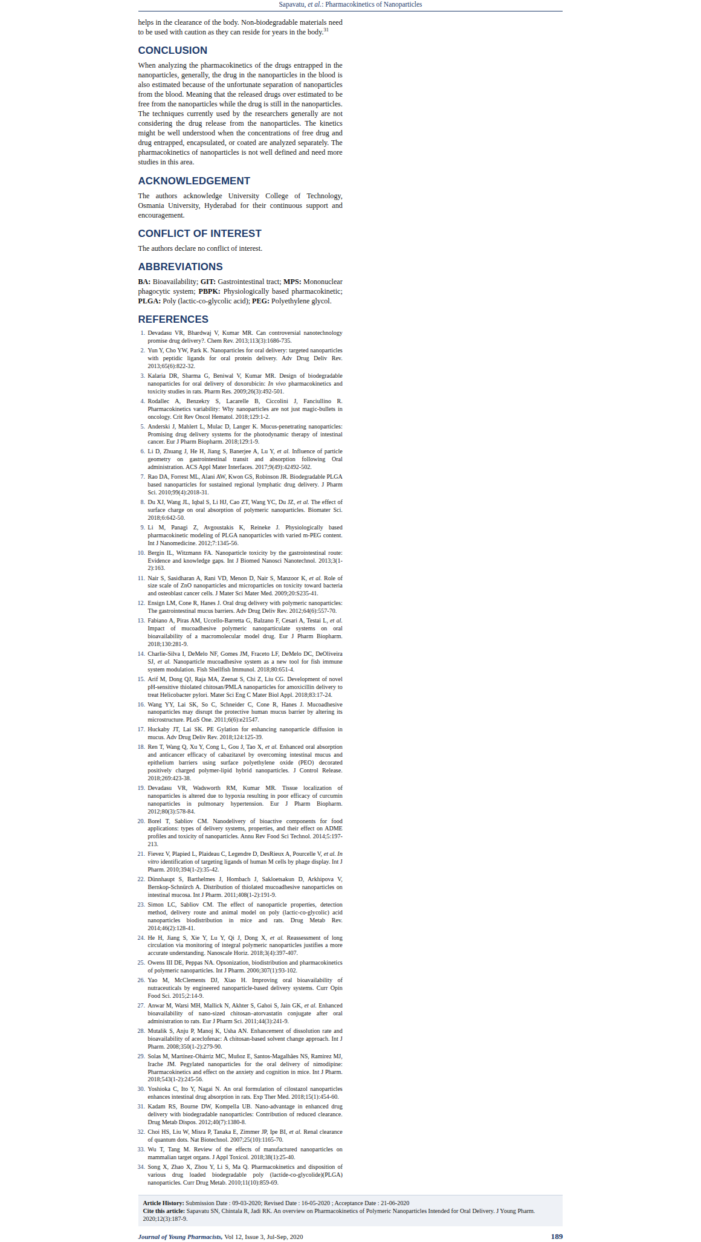Sapavatu, et al.: Pharmacokinetics of Nanoparticles
helps in the clearance of the body. Non-biodegradable materials need to be used with caution as they can reside for years in the body.31
CONCLUSION
When analyzing the pharmacokinetics of the drugs entrapped in the nanoparticles, generally, the drug in the nanoparticles in the blood is also estimated because of the unfortunate separation of nanoparticles from the blood. Meaning that the released drugs over estimated to be free from the nanoparticles while the drug is still in the nanoparticles. The techniques currently used by the researchers generally are not considering the drug release from the nanoparticles. The kinetics might be well understood when the concentrations of free drug and drug entrapped, encapsulated, or coated are analyzed separately. The pharmacokinetics of nanoparticles is not well defined and need more studies in this area.
ACKNOWLEDGEMENT
The authors acknowledge University College of Technology, Osmania University, Hyderabad for their continuous support and encouragement.
CONFLICT OF INTEREST
The authors declare no conflict of interest.
ABBREVIATIONS
BA: Bioavailability; GIT: Gastrointestinal tract; MPS: Mononuclear phagocytic system; PBPK: Physiologically based pharmacokinetic; PLGA: Poly (lactic-co-glycolic acid); PEG: Polyethylene glycol.
REFERENCES
Devadasu VR, Bhardwaj V, Kumar MR. Can controversial nanotechnology promise drug delivery?. Chem Rev. 2013;113(3):1686-735.
Yun Y, Cho YW, Park K. Nanoparticles for oral delivery: targeted nanoparticles with peptidic ligands for oral protein delivery. Adv Drug Deliv Rev. 2013;65(6):822-32.
Kalaria DR, Sharma G, Beniwal V, Kumar MR. Design of biodegradable nanoparticles for oral delivery of doxorubicin: In vivo pharmacokinetics and toxicity studies in rats. Pharm Res. 2009;26(3):492-501.
Rodallec A, Benzekry S, Lacarelle B, Ciccolini J, Fanciullino R. Pharmacokinetics variability: Why nanoparticles are not just magic-bullets in oncology. Crit Rev Oncol Hematol. 2018;129:1-2.
Anderski J, Mahlert L, Mulac D, Langer K. Mucus-penetrating nanoparticles: Promising drug delivery systems for the photodynamic therapy of intestinal cancer. Eur J Pharm Biopharm. 2018;129:1-9.
Li D, Zhuang J, He H, Jiang S, Banerjee A, Lu Y, et al. Influence of particle geometry on gastrointestinal transit and absorption following Oral administration. ACS Appl Mater Interfaces. 2017;9(49):42492-502.
Rao DA, Forrest ML, Alani AW, Kwon GS, Robinson JR. Biodegradable PLGA based nanoparticles for sustained regional lymphatic drug delivery. J Pharm Sci. 2010;99(4):2018-31.
Du XJ, Wang JL, Iqbal S, Li HJ, Cao ZT, Wang YC, Du JZ, et al. The effect of surface charge on oral absorption of polymeric nanoparticles. Biomater Sci. 2018;6:642-50.
Li M, Panagi Z, Avgoustakis K, Reineke J. Physiologically based pharmacokinetic modeling of PLGA nanoparticles with varied m-PEG content. Int J Nanomedicine. 2012;7:1345-56.
Bergin IL, Witzmann FA. Nanoparticle toxicity by the gastrointestinal route: Evidence and knowledge gaps. Int J Biomed Nanosci Nanotechnol. 2013;3(1-2):163.
Nair S, Sasidharan A, Rani VD, Menon D, Nair S, Manzoor K, et al. Role of size scale of ZnO nanoparticles and microparticles on toxicity toward bacteria and osteoblast cancer cells. J Mater Sci Mater Med. 2009;20:S235-41.
Ensign LM, Cone R, Hanes J. Oral drug delivery with polymeric nanoparticles: The gastrointestinal mucus barriers. Adv Drug Deliv Rev. 2012;64(6):557-70.
Fabiano A, Piras AM, Uccello-Barretta G, Balzano F, Cesari A, Testai L, et al. Impact of mucoadhesive polymeric nanoparticulate systems on oral bioavailability of a macromolecular model drug. Eur J Pharm Biopharm. 2018;130:281-9.
Charlie-Silva I, DeMelo NF, Gomes JM, Fraceto LF, DeMelo DC, DeOliveira SJ, et al. Nanoparticle mucoadhesive system as a new tool for fish immune system modulation. Fish Shellfish Immunol. 2018;80:651-4.
Arif M, Dong QJ, Raja MA, Zeenat S, Chi Z, Liu CG. Development of novel pH-sensitive thiolated chitosan/PMLA nanoparticles for amoxicillin delivery to treat Helicobacter pylori. Mater Sci Eng C Mater Biol Appl. 2018;83:17-24.
Wang YY, Lai SK, So C, Schneider C, Cone R, Hanes J. Mucoadhesive nanoparticles may disrupt the protective human mucus barrier by altering its microstructure. PLoS One. 2011;6(6):e21547.
Huckaby JT, Lai SK. PE Gylation for enhancing nanoparticle diffusion in mucus. Adv Drug Deliv Rev. 2018;124:125-39.
Ren T, Wang Q, Xu Y, Cong L, Gou J, Tao X, et al. Enhanced oral absorption and anticancer efficacy of cabazitaxel by overcoming intestinal mucus and epithelium barriers using surface polyethylene oxide (PEO) decorated positively charged polymer-lipid hybrid nanoparticles. J Control Release. 2018;269:423-38.
Devadasu VR, Wadsworth RM, Kumar MR. Tissue localization of nanoparticles is altered due to hypoxia resulting in poor efficacy of curcumin nanoparticles in pulmonary hypertension. Eur J Pharm Biopharm. 2012;80(3):578-84.
Borel T, Sabliov CM. Nanodelivery of bioactive components for food applications: types of delivery systems, properties, and their effect on ADME profiles and toxicity of nanoparticles. Annu Rev Food Sci Technol. 2014;5:197-213.
Fievez V, Plapied L, Plaideau C, Legendre D, DesRieux A, Pourcelle V, et al. In vitro identification of targeting ligands of human M cells by phage display. Int J Pharm. 2010;394(1-2):35-42.
Dünnhaupt S, Barthelmes J, Hombach J, Sakloetsakun D, Arkhipova V, Bernkop-Schnürch A. Distribution of thiolated mucoadhesive nanoparticles on intestinal mucosa. Int J Pharm. 2011;408(1-2):191-9.
Simon LC, Sabliov CM. The effect of nanoparticle properties, detection method, delivery route and animal model on poly (lactic-co-glycolic) acid nanoparticles biodistribution in mice and rats. Drug Metab Rev. 2014;46(2):128-41.
He H, Jiang S, Xie Y, Lu Y, Qi J, Dong X, et al. Reassessment of long circulation via monitoring of integral polymeric nanoparticles justifies a more accurate understanding. Nanoscale Horiz. 2018;3(4):397-407.
Owens III DE, Peppas NA. Opsonization, biodistribution and pharmacokinetics of polymeric nanoparticles. Int J Pharm. 2006;307(1):93-102.
Yao M, McClements DJ, Xiao H. Improving oral bioavailability of nutraceuticals by engineered nanoparticle-based delivery systems. Curr Opin Food Sci. 2015;2:14-9.
Anwar M, Warsi MH, Mallick N, Akhter S, Gahoi S, Jain GK, et al. Enhanced bioavailability of nano-sized chitosan–atorvastatin conjugate after oral administration to rats. Eur J Pharm Sci. 2011;44(3):241-9.
Mutalik S, Anju P, Manoj K, Usha AN. Enhancement of dissolution rate and bioavailability of aceclofenac: A chitosan-based solvent change approach. Int J Pharm. 2008;350(1-2):279-90.
Solas M, Martínez-Ohárriz MC, Muñoz E, Santos-Magalhães NS, Ramirez MJ, Irache JM. Pegylated nanoparticles for the oral delivery of nimodipine: Pharmacokinetics and effect on the anxiety and cognition in mice. Int J Pharm. 2018;543(1-2):245-56.
Yoshioka C, Ito Y, Nagai N. An oral formulation of cilostazol nanoparticles enhances intestinal drug absorption in rats. Exp Ther Med. 2018;15(1):454-60.
Kadam RS, Bourne DW, Kompella UB. Nano-advantage in enhanced drug delivery with biodegradable nanoparticles: Contribution of reduced clearance. Drug Metab Dispos. 2012;40(7):1380-8.
Choi HS, Liu W, Misra P, Tanaka E, Zimmer JP, Ipe BI, et al. Renal clearance of quantum dots. Nat Biotechnol. 2007;25(10):1165-70.
Wu T, Tang M. Review of the effects of manufactured nanoparticles on mammalian target organs. J Appl Toxicol. 2018;38(1):25-40.
Song X, Zhao X, Zhou Y, Li S, Ma Q. Pharmacokinetics and disposition of various drug loaded biodegradable poly (lactide-co-glycolide)(PLGA) nanoparticles. Curr Drug Metab. 2010;11(10):859-69.
Article History: Submission Date : 09-03-2020; Revised Date : 16-05-2020 ; Acceptance Date : 21-06-2020
Cite this article: Sapavatu SN, Chintala R, Jadi RK. An overview on Pharmacokinetics of Polymeric Nanoparticles Intended for Oral Delivery. J Young Pharm. 2020;12(3):187-9.
Journal of Young Pharmacists, Vol 12, Issue 3, Jul-Sep, 2020
189